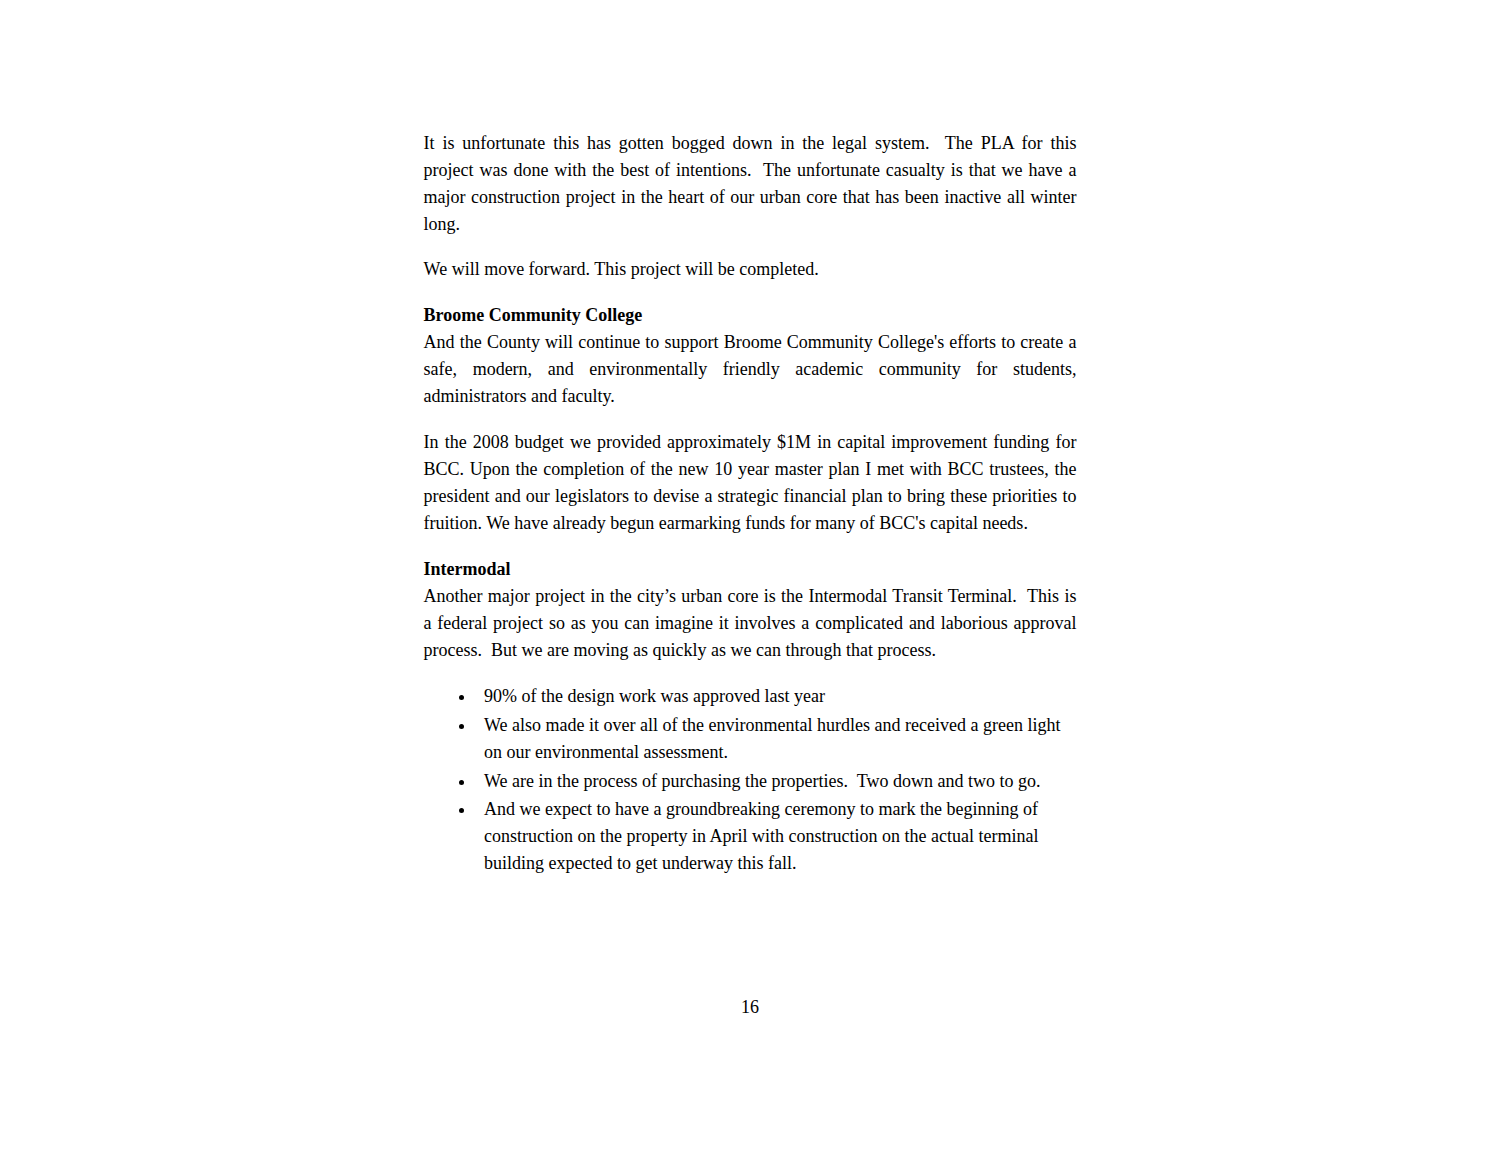It is unfortunate this has gotten bogged down in the legal system. The PLA for this project was done with the best of intentions. The unfortunate casualty is that we have a major construction project in the heart of our urban core that has been inactive all winter long.
We will move forward. This project will be completed.
Broome Community College
And the County will continue to support Broome Community College's efforts to create a safe, modern, and environmentally friendly academic community for students, administrators and faculty.
In the 2008 budget we provided approximately $1M in capital improvement funding for BCC. Upon the completion of the new 10 year master plan I met with BCC trustees, the president and our legislators to devise a strategic financial plan to bring these priorities to fruition. We have already begun earmarking funds for many of BCC's capital needs.
Intermodal
Another major project in the city’s urban core is the Intermodal Transit Terminal. This is a federal project so as you can imagine it involves a complicated and laborious approval process. But we are moving as quickly as we can through that process.
90% of the design work was approved last year
We also made it over all of the environmental hurdles and received a green light on our environmental assessment.
We are in the process of purchasing the properties. Two down and two to go.
And we expect to have a groundbreaking ceremony to mark the beginning of construction on the property in April with construction on the actual terminal building expected to get underway this fall.
16